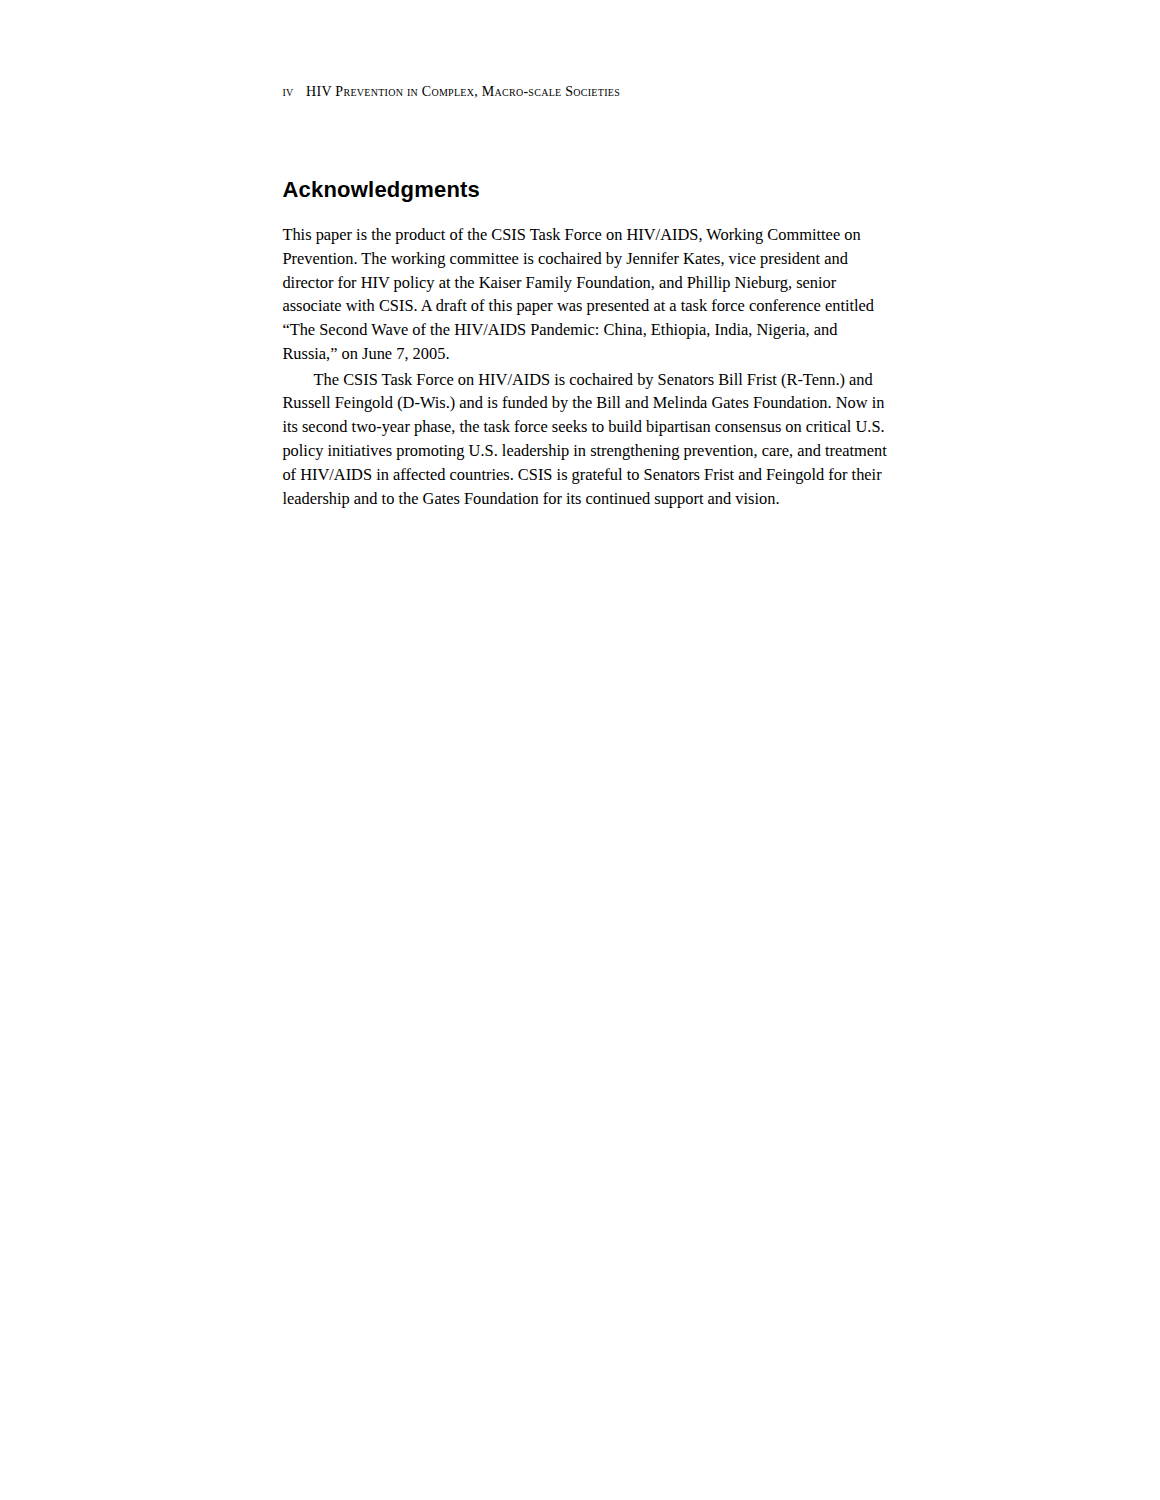iv HIV Prevention in Complex, Macro-scale Societies
Acknowledgments
This paper is the product of the CSIS Task Force on HIV/AIDS, Working Committee on Prevention. The working committee is cochaired by Jennifer Kates, vice president and director for HIV policy at the Kaiser Family Foundation, and Phillip Nieburg, senior associate with CSIS. A draft of this paper was presented at a task force conference entitled “The Second Wave of the HIV/AIDS Pandemic: China, Ethiopia, India, Nigeria, and Russia,” on June 7, 2005.
The CSIS Task Force on HIV/AIDS is cochaired by Senators Bill Frist (R-Tenn.) and Russell Feingold (D-Wis.) and is funded by the Bill and Melinda Gates Foundation. Now in its second two-year phase, the task force seeks to build bipartisan consensus on critical U.S. policy initiatives promoting U.S. leadership in strengthening prevention, care, and treatment of HIV/AIDS in affected countries. CSIS is grateful to Senators Frist and Feingold for their leadership and to the Gates Foundation for its continued support and vision.